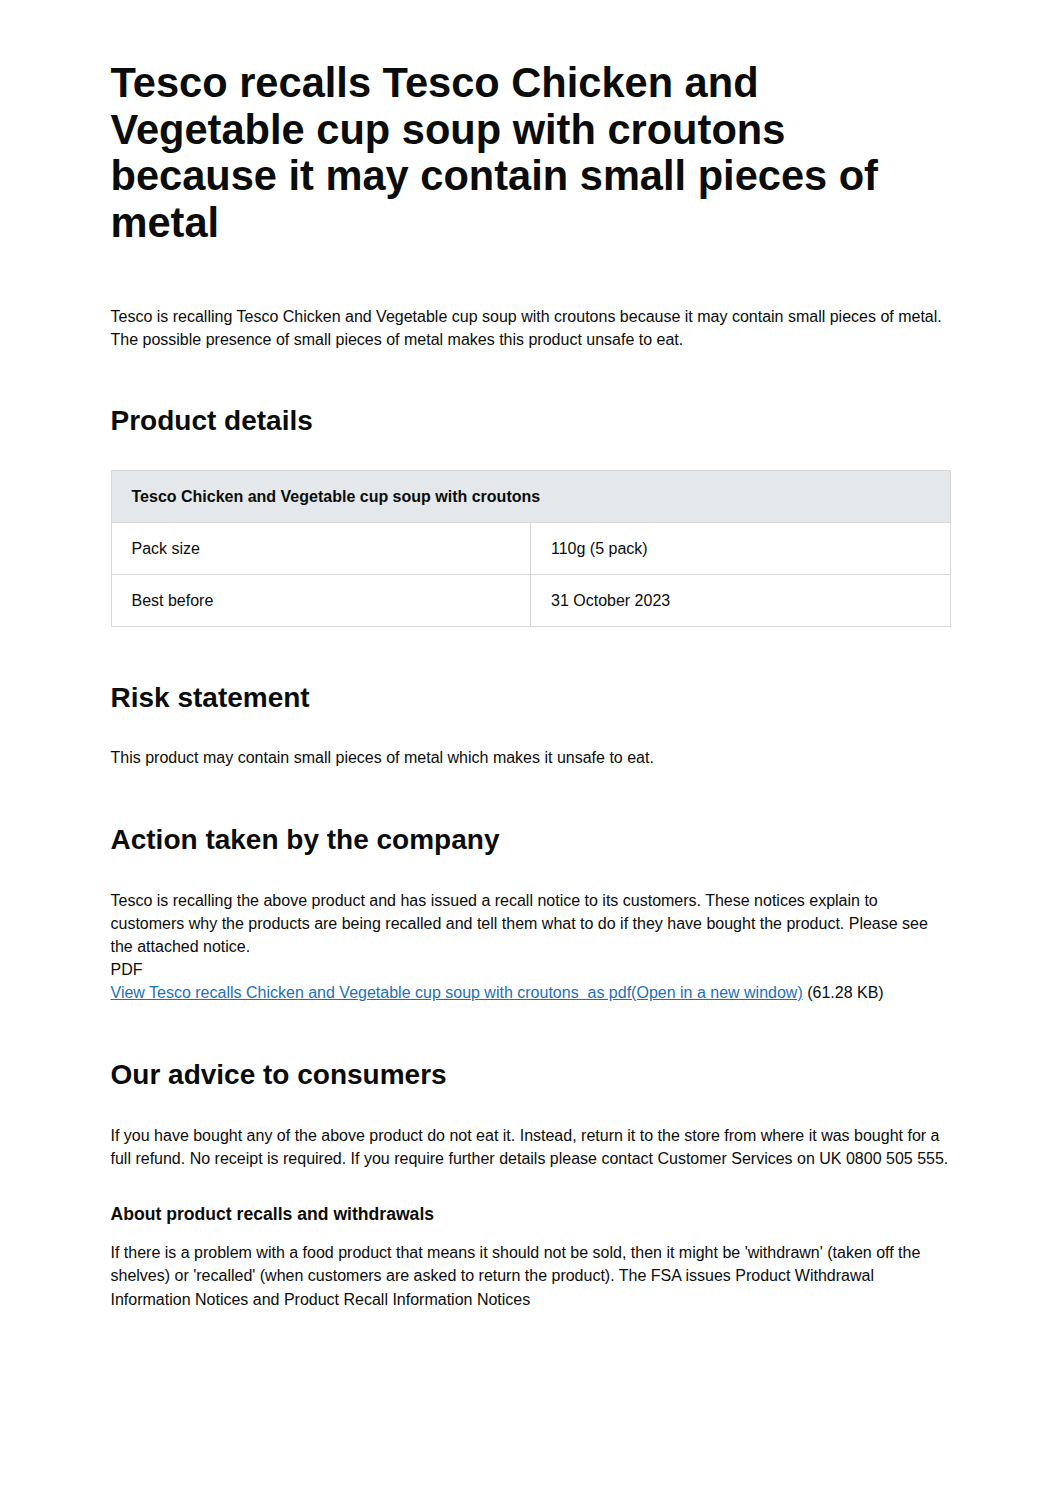Tesco recalls Tesco Chicken and Vegetable cup soup with croutons because it may contain small pieces of metal
Tesco is recalling Tesco Chicken and Vegetable cup soup with croutons because it may contain small pieces of metal. The possible presence of small pieces of metal makes this product unsafe to eat.
Product details
| Tesco Chicken and Vegetable cup soup with croutons |
| --- |
| Pack size | 110g (5 pack) |
| Best before | 31 October 2023 |
Risk statement
This product may contain small pieces of metal which makes it unsafe to eat.
Action taken by the company
Tesco is recalling the above product and has issued a recall notice to its customers. These notices explain to customers why the products are being recalled and tell them what to do if they have bought the product. Please see the attached notice.
PDF
View Tesco recalls Chicken and Vegetable cup soup with croutons as pdf(Open in a new window) (61.28 KB)
Our advice to consumers
If you have bought any of the above product do not eat it. Instead, return it to the store from where it was bought for a full refund. No receipt is required. If you require further details please contact Customer Services on UK 0800 505 555.
About product recalls and withdrawals
If there is a problem with a food product that means it should not be sold, then it might be 'withdrawn' (taken off the shelves) or 'recalled' (when customers are asked to return the product). The FSA issues Product Withdrawal Information Notices and Product Recall Information Notices